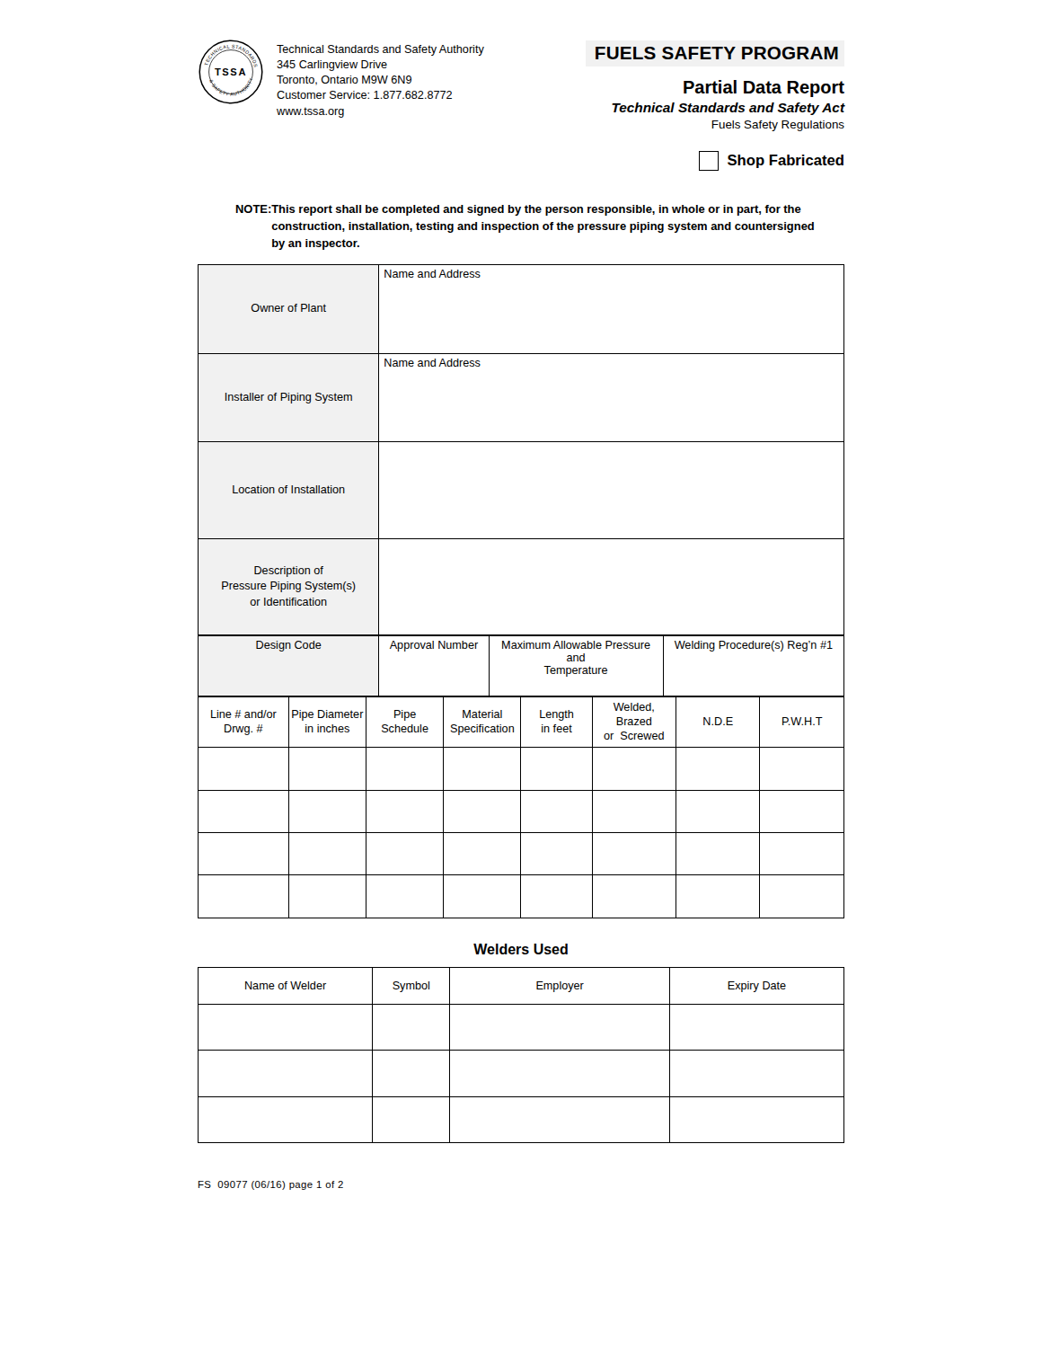TECHNICAL STANDARDS & SAFETY AUTHORITY TSSA
Technical Standards and Safety Authority
345 Carlingview Drive
Toronto, Ontario M9W 6N9
Customer Service: 1.877.682.8772
www.tssa.org
FUELS SAFETY PROGRAM
Partial Data Report
Technical Standards and Safety Act
Fuels Safety Regulations
Shop Fabricated
NOTE:
This report shall be completed and signed by the person responsible, in whole or in part, for the construction, installation, testing and inspection of the pressure piping system and countersigned by an inspector.
| Owner of Plant | Name and Address |
| Installer of Piping System | Name and Address |
| Location of Installation | |
| Description of Pressure Piping System(s) or Identification | |
| Design Code | Approval Number | Maximum Allowable Pressure and Temperature | Welding Procedure(s) Reg’n #1 |
| Line # and/or Drwg. # | Pipe Diameter in inches | Pipe Schedule | Material Specification | Length in feet | Welded, Brazed or Screwed | N.D.E | P.W.H.T |
| --- | --- | --- | --- | --- | --- | --- | --- |
Welders Used
| Name of Welder | Symbol | Employer | Expiry Date |
| --- | --- | --- | --- |
FS 09077 (06/16) page 1 of 2